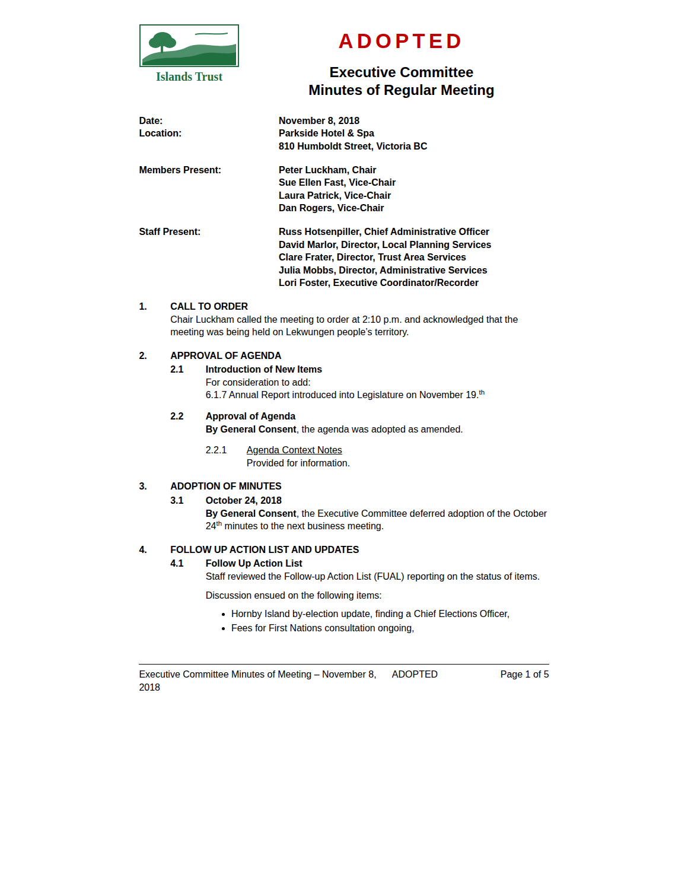Islands Trust
ADOPTED
Executive Committee
Minutes of Regular Meeting
| Date: | November 8, 2018 |
| Location: | Parkside Hotel & Spa |
| | 810 Humboldt Street, Victoria BC |
| Members Present: | Peter Luckham, Chair |
| | Sue Ellen Fast, Vice-Chair |
| | Laura Patrick, Vice-Chair |
| | Dan Rogers, Vice-Chair |
| Staff Present: | Russ Hotsenpiller, Chief Administrative Officer |
| | David Marlor, Director, Local Planning Services |
| | Clare Frater, Director, Trust Area Services |
| | Julia Mobbs, Director, Administrative Services |
| | Lori Foster, Executive Coordinator/Recorder |
1.
Call to Order
Chair Luckham called the meeting to order at 2:10 p.m. and acknowledged that the meeting was being held on Lekwungen people’s territory.
2.
Approval of Agenda
2.1
Introduction of New Items
For consideration to add:
6.1.7 Annual Report introduced into Legislature on November 19.th
2.2
Approval of Agenda
By General Consent, the agenda was adopted as amended.
2.2.1
Agenda Context Notes
Provided for information.
3.
Adoption of Minutes
3.1
October 24, 2018
By General Consent, the Executive Committee deferred adoption of the October 24th minutes to the next business meeting.
4.
Follow Up Action List and Updates
4.1
Follow Up Action List
Staff reviewed the Follow-up Action List (FUAL) reporting on the status of items.
Discussion ensued on the following items:
Hornby Island by-election update, finding a Chief Elections Officer,
Fees for First Nations consultation ongoing,
Executive Committee Minutes of Meeting – November 8, 2018
ADOPTED
Page 1 of 5